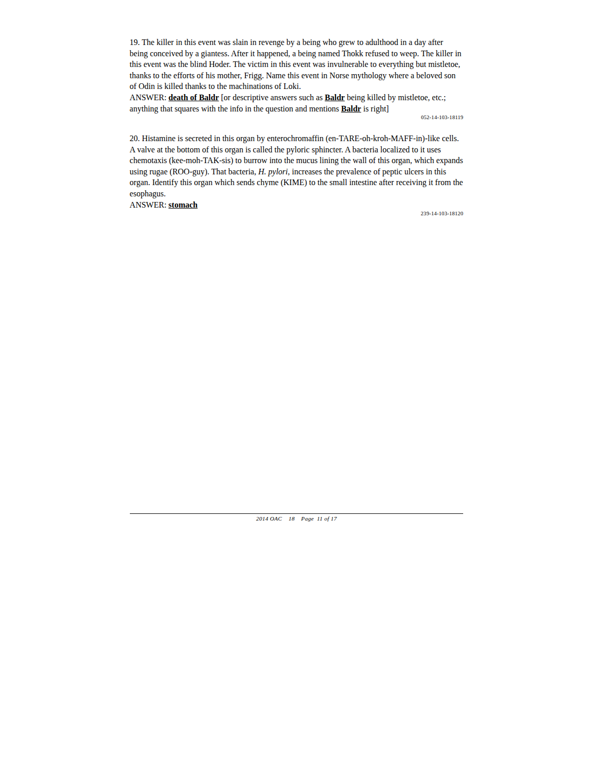19. The killer in this event was slain in revenge by a being who grew to adulthood in a day after being conceived by a giantess. After it happened, a being named Thokk refused to weep. The killer in this event was the blind Hoder. The victim in this event was invulnerable to everything but mistletoe, thanks to the efforts of his mother, Frigg. Name this event in Norse mythology where a beloved son of Odin is killed thanks to the machinations of Loki.
ANSWER: death of Baldr [or descriptive answers such as Baldr being killed by mistletoe, etc.; anything that squares with the info in the question and mentions Baldr is right]
052-14-103-18119
20. Histamine is secreted in this organ by enterochromaffin (en-TARE-oh-kroh-MAFF-in)-like cells. A valve at the bottom of this organ is called the pyloric sphincter. A bacteria localized to it uses chemotaxis (kee-moh-TAK-sis) to burrow into the mucus lining the wall of this organ, which expands using rugae (ROO-guy). That bacteria, H. pylori, increases the prevalence of peptic ulcers in this organ. Identify this organ which sends chyme (KIME) to the small intestine after receiving it from the esophagus.
ANSWER: stomach
239-14-103-18120
2014 OAC 18 Page 11 of 17